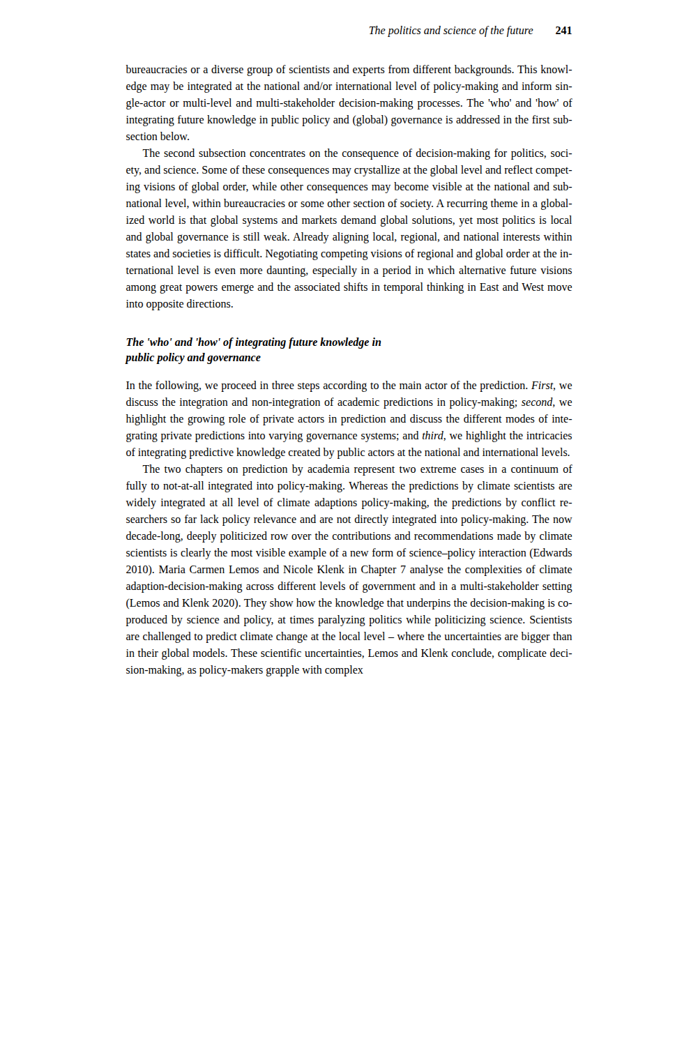The politics and science of the future 241
bureaucracies or a diverse group of scientists and experts from different backgrounds. This knowledge may be integrated at the national and/or international level of policy-making and inform single-actor or multi-level and multi-stakeholder decision-making processes. The 'who' and 'how' of integrating future knowledge in public policy and (global) governance is addressed in the first subsection below.
The second subsection concentrates on the consequence of decision-making for politics, society, and science. Some of these consequences may crystallize at the global level and reflect competing visions of global order, while other consequences may become visible at the national and sub-national level, within bureaucracies or some other section of society. A recurring theme in a globalized world is that global systems and markets demand global solutions, yet most politics is local and global governance is still weak. Already aligning local, regional, and national interests within states and societies is difficult. Negotiating competing visions of regional and global order at the international level is even more daunting, especially in a period in which alternative future visions among great powers emerge and the associated shifts in temporal thinking in East and West move into opposite directions.
The 'who' and 'how' of integrating future knowledge in
public policy and governance
In the following, we proceed in three steps according to the main actor of the prediction. First, we discuss the integration and non-integration of academic predictions in policy-making; second, we highlight the growing role of private actors in prediction and discuss the different modes of integrating private predictions into varying governance systems; and third, we highlight the intricacies of integrating predictive knowledge created by public actors at the national and international levels.
The two chapters on prediction by academia represent two extreme cases in a continuum of fully to not-at-all integrated into policy-making. Whereas the predictions by climate scientists are widely integrated at all level of climate adaptions policy-making, the predictions by conflict researchers so far lack policy relevance and are not directly integrated into policy-making. The now decade-long, deeply politicized row over the contributions and recommendations made by climate scientists is clearly the most visible example of a new form of science–policy interaction (Edwards 2010). Maria Carmen Lemos and Nicole Klenk in Chapter 7 analyse the complexities of climate adaption-decision-making across different levels of government and in a multi-stakeholder setting (Lemos and Klenk 2020). They show how the knowledge that underpins the decision-making is co-produced by science and policy, at times paralyzing politics while politicizing science. Scientists are challenged to predict climate change at the local level – where the uncertainties are bigger than in their global models. These scientific uncertainties, Lemos and Klenk conclude, complicate decision-making, as policy-makers grapple with complex